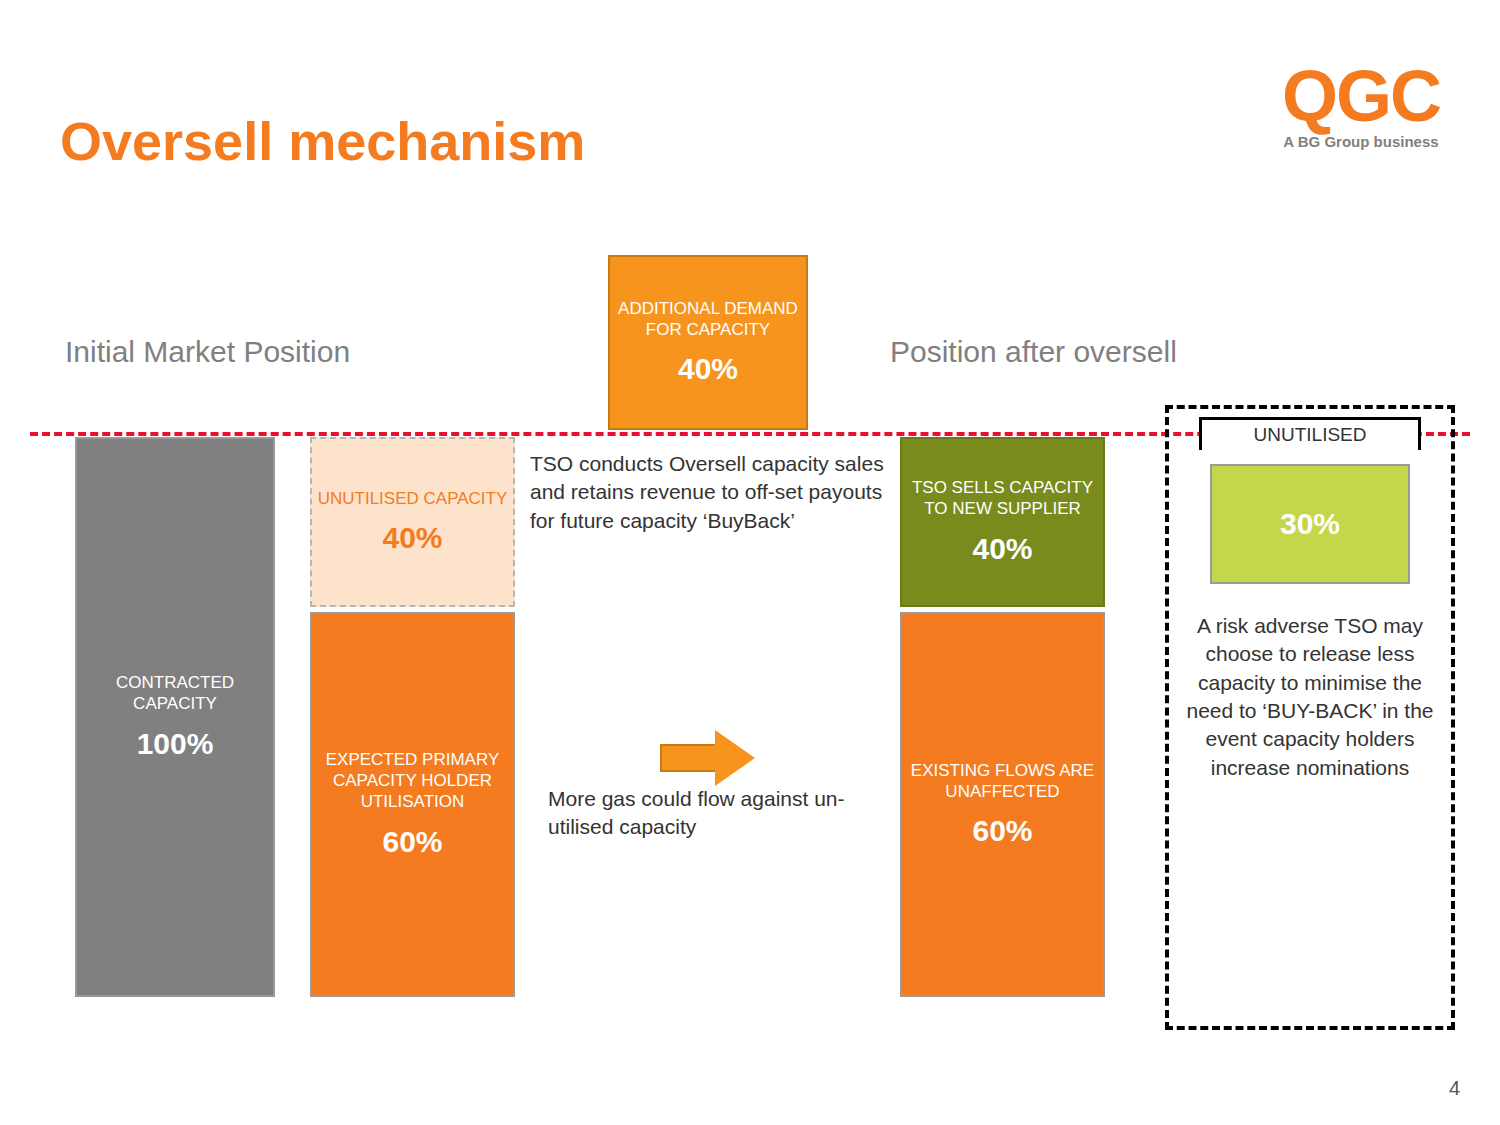QGC
A BG Group business
Oversell mechanism
Initial Market Position
Position after oversell
ADDITIONAL DEMAND FOR CAPACITY 40%
CONTRACTED CAPACITY 100%
UNUTILISED CAPACITY 40%
EXPECTED PRIMARY CAPACITY HOLDER UTILISATION 60%
TSO conducts Oversell capacity sales and retains revenue to off-set payouts for future capacity ‘BuyBack’
More gas could flow against un-utilised capacity
TSO SELLS CAPACITY TO NEW SUPPLIER 40%
EXISTING FLOWS ARE UNAFFECTED 60%
UNUTILISED
30%
A risk adverse TSO may choose to release less capacity to minimise the need to ‘BUY-BACK’ in the event capacity holders increase nominations
4